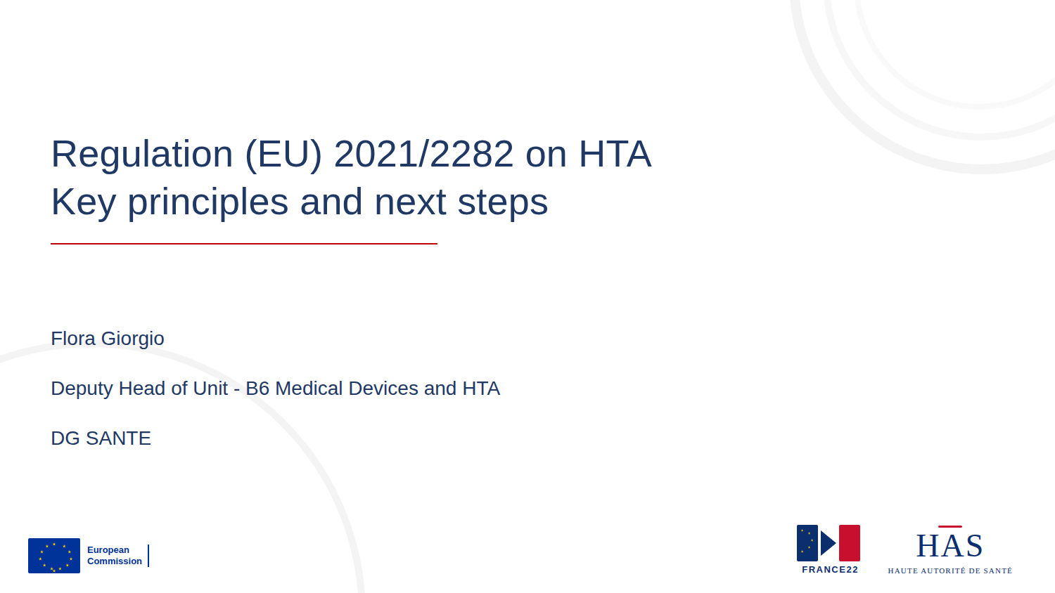Regulation (EU) 2021/2282 on HTA
Key principles and next steps
Flora Giorgio
Deputy Head of Unit - B6 Medical Devices and HTA
DG SANTE
European
Commission
FRANCE22
HAS
HAUTE AUTORITÉ DE SANTÉ